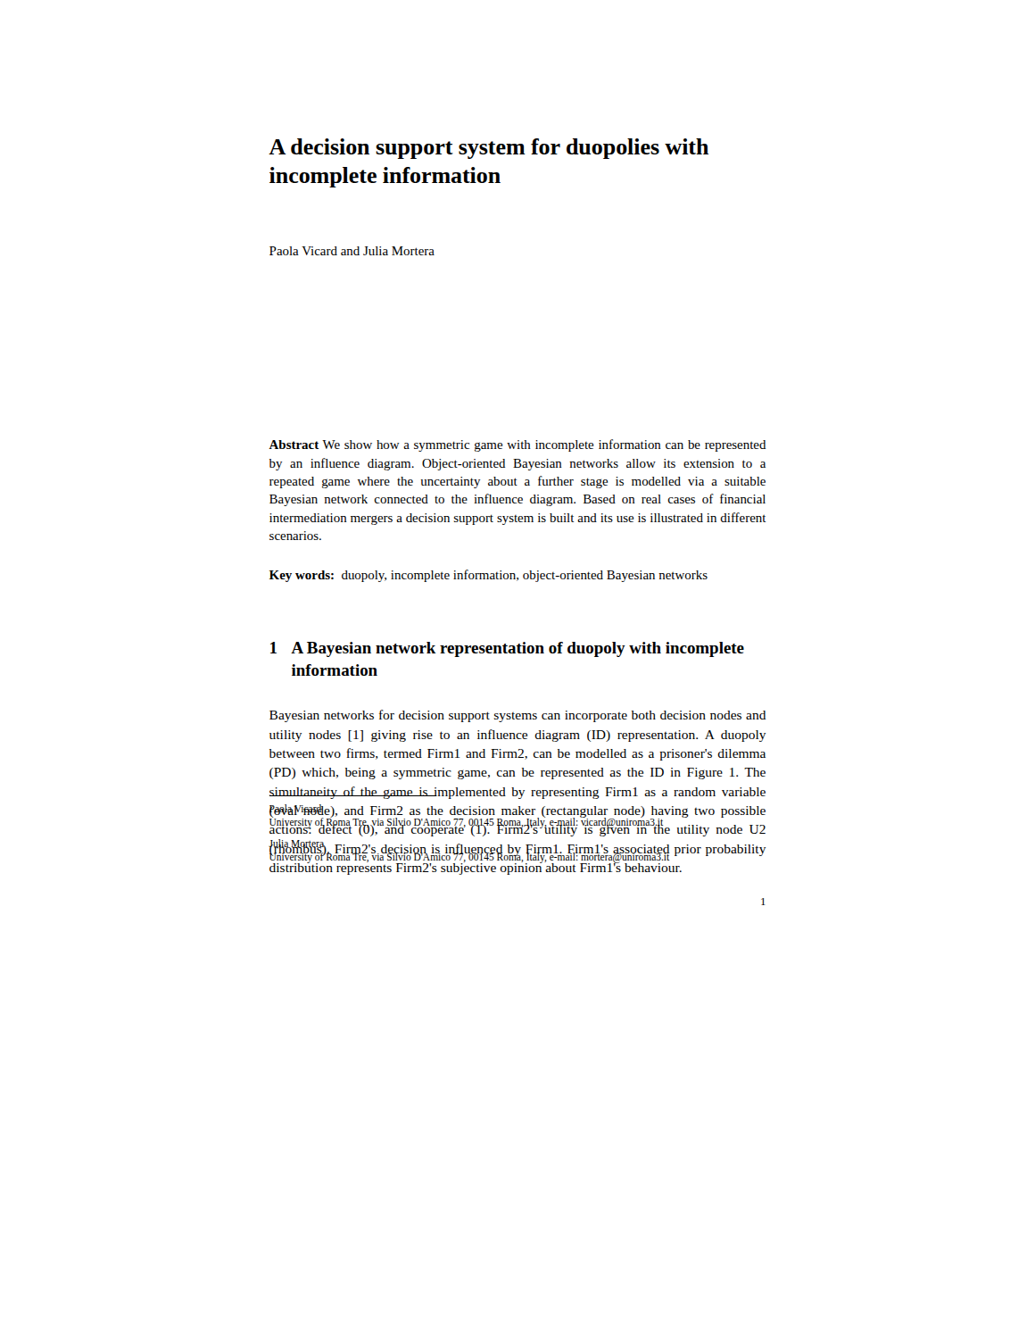A decision support system for duopolies with
incomplete information
Paola Vicard and Julia Mortera
Abstract We show how a symmetric game with incomplete information can be represented by an influence diagram. Object-oriented Bayesian networks allow its extension to a repeated game where the uncertainty about a further stage is modelled via a suitable Bayesian network connected to the influence diagram. Based on real cases of financial intermediation mergers a decision support system is built and its use is illustrated in different scenarios.
Key words: duopoly, incomplete information, object-oriented Bayesian networks
1 A Bayesian network representation of duopoly with incomplete information
Bayesian networks for decision support systems can incorporate both decision nodes and utility nodes [1] giving rise to an influence diagram (ID) representation. A duopoly between two firms, termed Firm1 and Firm2, can be modelled as a prisoner's dilemma (PD) which, being a symmetric game, can be represented as the ID in Figure 1. The simultaneity of the game is implemented by representing Firm1 as a random variable (oval node), and Firm2 as the decision maker (rectangular node) having two possible actions: defect (0), and cooperate (1). Firm2's utility is given in the utility node U2 (rhombus). Firm2's decision is influenced by Firm1. Firm1's associated prior probability distribution represents Firm2's subjective opinion about Firm1's behaviour.
Paola Vicard
University of Roma Tre, via Silvio D'Amico 77, 00145 Roma, Italy, e-mail: vicard@uniroma3.it
Julia Mortera
University of Roma Tre, via Silvio D'Amico 77, 00145 Roma, Italy, e-mail: mortera@uniroma3.it
1